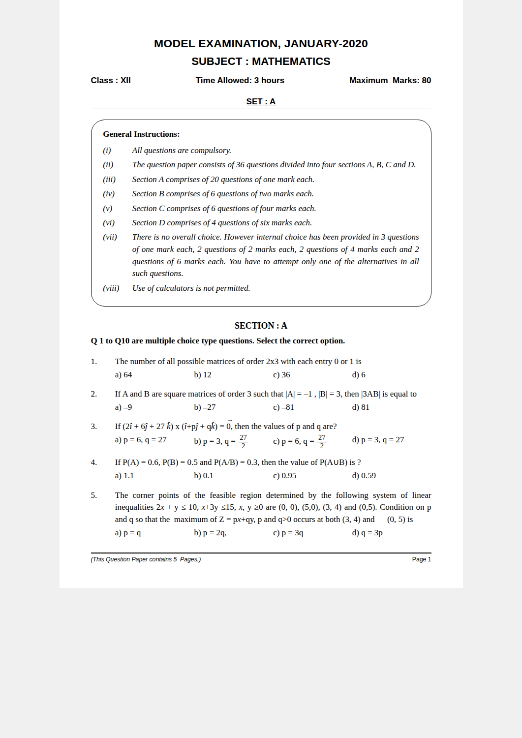MODEL EXAMINATION, JANUARY-2020
SUBJECT : MATHEMATICS
Class : XII Time Allowed: 3 hours Maximum Marks: 80
SET : A
General Instructions:
(i) All questions are compulsory.
(ii) The question paper consists of 36 questions divided into four sections A, B, C and D.
(iii) Section A comprises of 20 questions of one mark each.
(iv) Section B comprises of 6 questions of two marks each.
(v) Section C comprises of 6 questions of four marks each.
(vi) Section D comprises of 4 questions of six marks each.
(vii) There is no overall choice. However internal choice has been provided in 3 questions of one mark each, 2 questions of 2 marks each, 2 questions of 4 marks each and 2 questions of 6 marks each. You have to attempt only one of the alternatives in all such questions.
(viii) Use of calculators is not permitted.
SECTION : A
Q 1 to Q10 are multiple choice type questions. Select the correct option.
The number of all possible matrices of order 2x3 with each entry 0 or 1 is
a) 64 b) 12 c) 36 d) 6
If A and B are square matrices of order 3 such that |A| = –1 , |B| = 3, then |3AB| is equal to
a) –9 b) –27 c) –81 d) 81
If (2î + 6ĵ + 27 k̂) x (î+pĵ + qk̂) = 0, then the values of p and q are?
a) p = 6, q = 27 b) p = 3, q = 272 c) p = 6, q = 272 d) p = 3, q = 27
If P(A) = 0.6, P(B) = 0.5 and P(A/B) = 0.3, then the value of P(A∪B) is ?
a) 1.1 b) 0.1 c) 0.95 d) 0.59
The corner points of the feasible region determined by the following system of linear inequalities 2x + y ≤ 10, x+3y ≤15, x, y ≥0 are (0, 0), (5,0), (3, 4) and (0,5). Condition on p and q so that the maximum of Z = px+qy, p and q>0 occurs at both (3, 4) and (0, 5) is
a) p = q b) p = 2q, c) p = 3q d) q = 3p
(This Question Paper contains 5 Pages.) Page 1